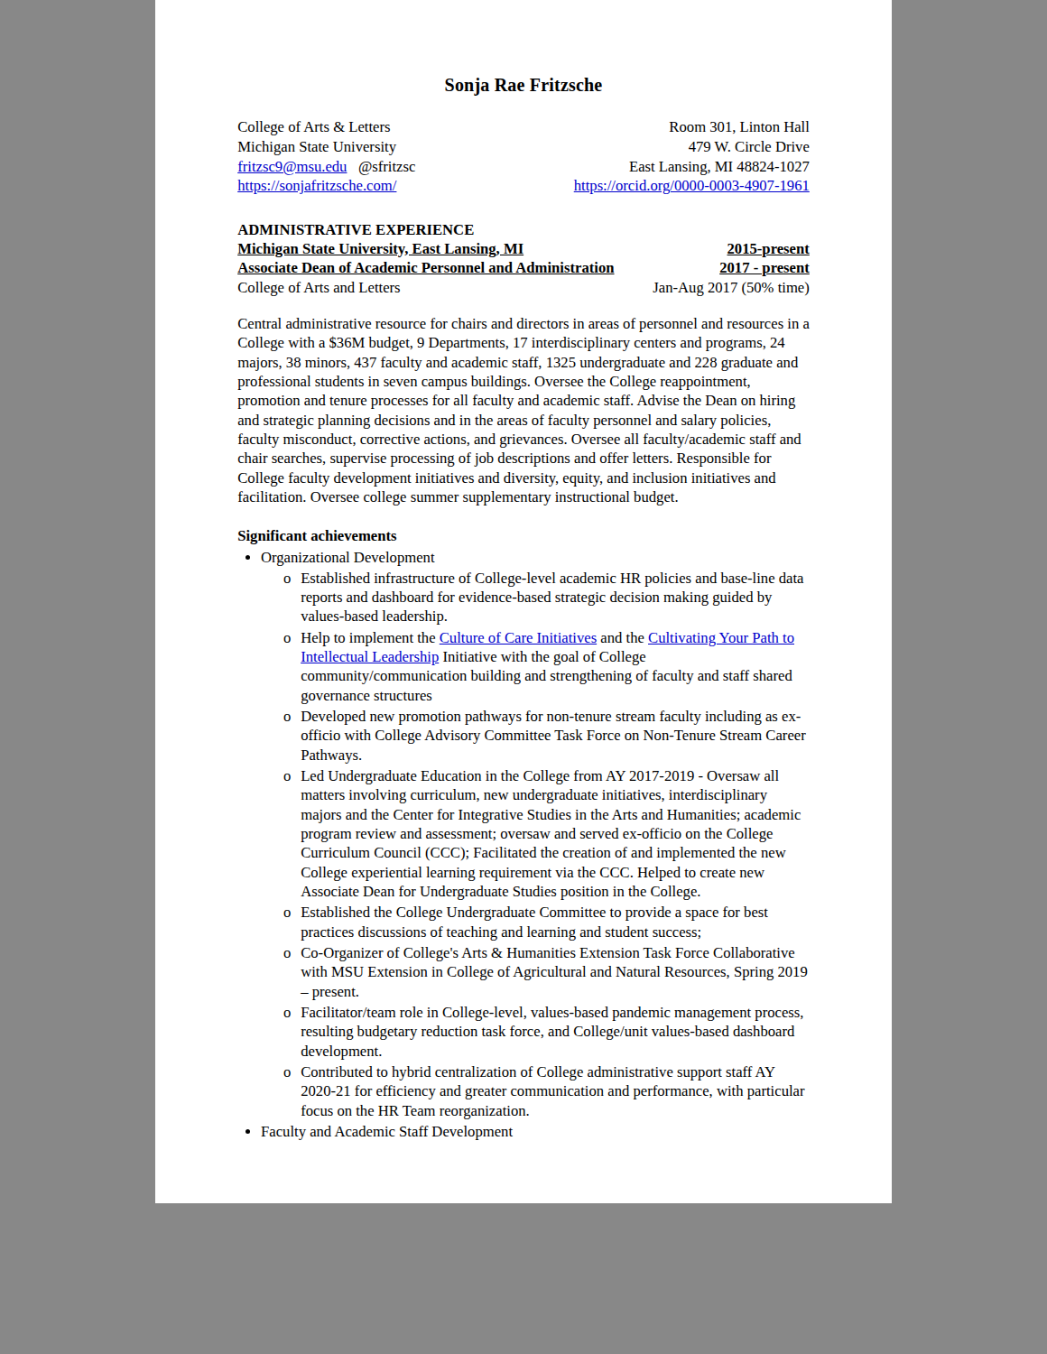Sonja Rae Fritzsche
| College of Arts & Letters | Room 301, Linton Hall |
| Michigan State University | 479 W. Circle Drive |
| fritzsc9@msu.edu @sfritzsc | East Lansing, MI 48824-1027 |
| https://sonjafritzsche.com/ | https://orcid.org/0000-0003-4907-1961 |
Administrative Experience
| Michigan State University, East Lansing, MI | 2015-present |
| Associate Dean of Academic Personnel and Administration | 2017 - present |
| College of Arts and Letters | Jan-Aug 2017 (50% time) |
Central administrative resource for chairs and directors in areas of personnel and resources in a College with a $36M budget, 9 Departments, 17 interdisciplinary centers and programs, 24 majors, 38 minors, 437 faculty and academic staff, 1325 undergraduate and 228 graduate and professional students in seven campus buildings. Oversee the College reappointment, promotion and tenure processes for all faculty and academic staff. Advise the Dean on hiring and strategic planning decisions and in the areas of faculty personnel and salary policies, faculty misconduct, corrective actions, and grievances. Oversee all faculty/academic staff and chair searches, supervise processing of job descriptions and offer letters. Responsible for College faculty development initiatives and diversity, equity, and inclusion initiatives and facilitation. Oversee college summer supplementary instructional budget.
Significant achievements
Organizational Development
Established infrastructure of College-level academic HR policies and base-line data reports and dashboard for evidence-based strategic decision making guided by values-based leadership.
Help to implement the Culture of Care Initiatives and the Cultivating Your Path to Intellectual Leadership Initiative with the goal of College community/communication building and strengthening of faculty and staff shared governance structures
Developed new promotion pathways for non-tenure stream faculty including as ex-officio with College Advisory Committee Task Force on Non-Tenure Stream Career Pathways.
Led Undergraduate Education in the College from AY 2017-2019 - Oversaw all matters involving curriculum, new undergraduate initiatives, interdisciplinary majors and the Center for Integrative Studies in the Arts and Humanities; academic program review and assessment; oversaw and served ex-officio on the College Curriculum Council (CCC); Facilitated the creation of and implemented the new College experiential learning requirement via the CCC. Helped to create new Associate Dean for Undergraduate Studies position in the College.
Established the College Undergraduate Committee to provide a space for best practices discussions of teaching and learning and student success;
Co-Organizer of College's Arts & Humanities Extension Task Force Collaborative with MSU Extension in College of Agricultural and Natural Resources, Spring 2019 – present.
Facilitator/team role in College-level, values-based pandemic management process, resulting budgetary reduction task force, and College/unit values-based dashboard development.
Contributed to hybrid centralization of College administrative support staff AY 2020-21 for efficiency and greater communication and performance, with particular focus on the HR Team reorganization.
Faculty and Academic Staff Development